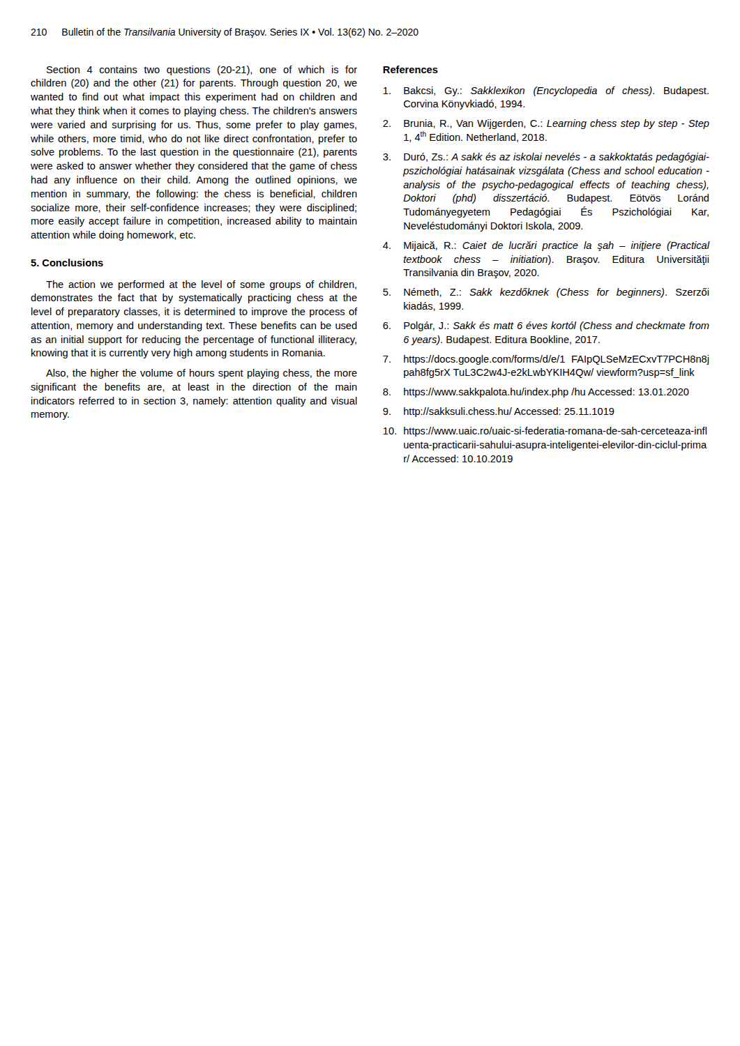210 Bulletin of the Transilvania University of Braşov. Series IX • Vol. 13(62) No. 2–2020
Section 4 contains two questions (20-21), one of which is for children (20) and the other (21) for parents. Through question 20, we wanted to find out what impact this experiment had on children and what they think when it comes to playing chess. The children's answers were varied and surprising for us. Thus, some prefer to play games, while others, more timid, who do not like direct confrontation, prefer to solve problems. To the last question in the questionnaire (21), parents were asked to answer whether they considered that the game of chess had any influence on their child. Among the outlined opinions, we mention in summary, the following: the chess is beneficial, children socialize more, their self-confidence increases; they were disciplined; more easily accept failure in competition, increased ability to maintain attention while doing homework, etc.
5. Conclusions
The action we performed at the level of some groups of children, demonstrates the fact that by systematically practicing chess at the level of preparatory classes, it is determined to improve the process of attention, memory and understanding text. These benefits can be used as an initial support for reducing the percentage of functional illiteracy, knowing that it is currently very high among students in Romania.
Also, the higher the volume of hours spent playing chess, the more significant the benefits are, at least in the direction of the main indicators referred to in section 3, namely: attention quality and visual memory.
References
Bakcsi, Gy.: Sakklexikon (Encyclopedia of chess). Budapest. Corvina Könyvkiadó, 1994.
Brunia, R., Van Wijgerden, C.: Learning chess step by step - Step 1, 4th Edition. Netherland, 2018.
Duró, Zs.: A sakk és az iskolai nevelés - a sakkoktatás pedagógiai-pszichológiai hatásainak vizsgálata (Chess and school education - analysis of the psycho-pedagogical effects of teaching chess), Doktori (phd) disszertáció. Budapest. Eötvös Loránd Tudományegyetem Pedagógiai És Pszichológiai Kar, Neveléstudományi Doktori Iskola, 2009.
Mijaică, R.: Caiet de lucrări practice la şah – iniţiere (Practical textbook chess – initiation). Braşov. Editura Universităţii Transilvania din Braşov, 2020.
Németh, Z.: Sakk kezdőknek (Chess for beginners). Szerzői kiadás, 1999.
Polgár, J.: Sakk és matt 6 éves kortól (Chess and checkmate from 6 years). Budapest. Editura Bookline, 2017.
https://docs.google.com/forms/d/e/1 FAIpQLSeMzECxvT7PCH8n8jpah8fg5rX TuL3C2w4J-e2kLwbYKIH4Qw/ viewform?usp=sf_link
https://www.sakkpalota.hu/index.php /hu Accessed: 13.01.2020
http://sakksuli.chess.hu/ Accessed: 25.11.1019
https://www.uaic.ro/uaic-si-federatia-romana-de-sah-cerceteaza-influenta-practicarii-sahului-asupra-inteligentei-elevilor-din-ciclul-primar/ Accessed: 10.10.2019